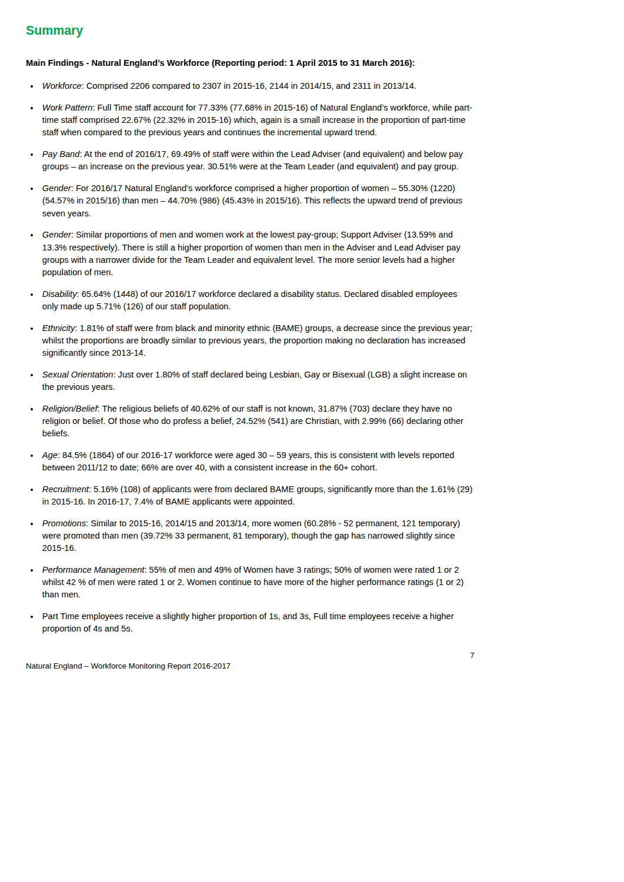Summary
Main Findings - Natural England’s Workforce (Reporting period: 1 April 2015 to 31 March 2016):
Workforce: Comprised 2206 compared to 2307 in 2015-16, 2144 in 2014/15, and 2311 in 2013/14.
Work Pattern: Full Time staff account for 77.33% (77.68% in 2015-16) of Natural England’s workforce, while part-time staff comprised 22.67% (22.32% in 2015-16) which, again is a small increase in the proportion of part-time staff when compared to the previous years and continues the incremental upward trend.
Pay Band: At the end of 2016/17, 69.49% of staff were within the Lead Adviser (and equivalent) and below pay groups – an increase on the previous year. 30.51% were at the Team Leader (and equivalent) and pay group.
Gender: For 2016/17 Natural England’s workforce comprised a higher proportion of women – 55.30% (1220) (54.57% in 2015/16) than men – 44.70% (986) (45.43% in 2015/16). This reflects the upward trend of previous seven years.
Gender: Similar proportions of men and women work at the lowest pay-group; Support Adviser (13.59% and 13.3% respectively). There is still a higher proportion of women than men in the Adviser and Lead Adviser pay groups with a narrower divide for the Team Leader and equivalent level. The more senior levels had a higher population of men.
Disability: 65.64% (1448) of our 2016/17 workforce declared a disability status. Declared disabled employees only made up 5.71% (126) of our staff population.
Ethnicity: 1.81% of staff were from black and minority ethnic (BAME) groups, a decrease since the previous year; whilst the proportions are broadly similar to previous years, the proportion making no declaration has increased significantly since 2013-14.
Sexual Orientation: Just over 1.80% of staff declared being Lesbian, Gay or Bisexual (LGB) a slight increase on the previous years.
Religion/Belief: The religious beliefs of 40.62% of our staff is not known, 31.87% (703) declare they have no religion or belief. Of those who do profess a belief, 24.52% (541) are Christian, with 2.99% (66) declaring other beliefs.
Age: 84.5% (1864) of our 2016-17 workforce were aged 30 – 59 years, this is consistent with levels reported between 2011/12 to date; 66% are over 40, with a consistent increase in the 60+ cohort.
Recruitment: 5.16% (108) of applicants were from declared BAME groups, significantly more than the 1.61% (29) in 2015-16. In 2016-17, 7.4% of BAME applicants were appointed.
Promotions: Similar to 2015-16, 2014/15 and 2013/14, more women (60.28% - 52 permanent, 121 temporary) were promoted than men (39.72% 33 permanent, 81 temporary), though the gap has narrowed slightly since 2015-16.
Performance Management: 55% of men and 49% of Women have 3 ratings; 50% of women were rated 1 or 2 whilst 42 % of men were rated 1 or 2. Women continue to have more of the higher performance ratings (1 or 2) than men.
Part Time employees receive a slightly higher proportion of 1s, and 3s, Full time employees receive a higher proportion of 4s and 5s.
7 Natural England – Workforce Monitoring Report 2016-2017